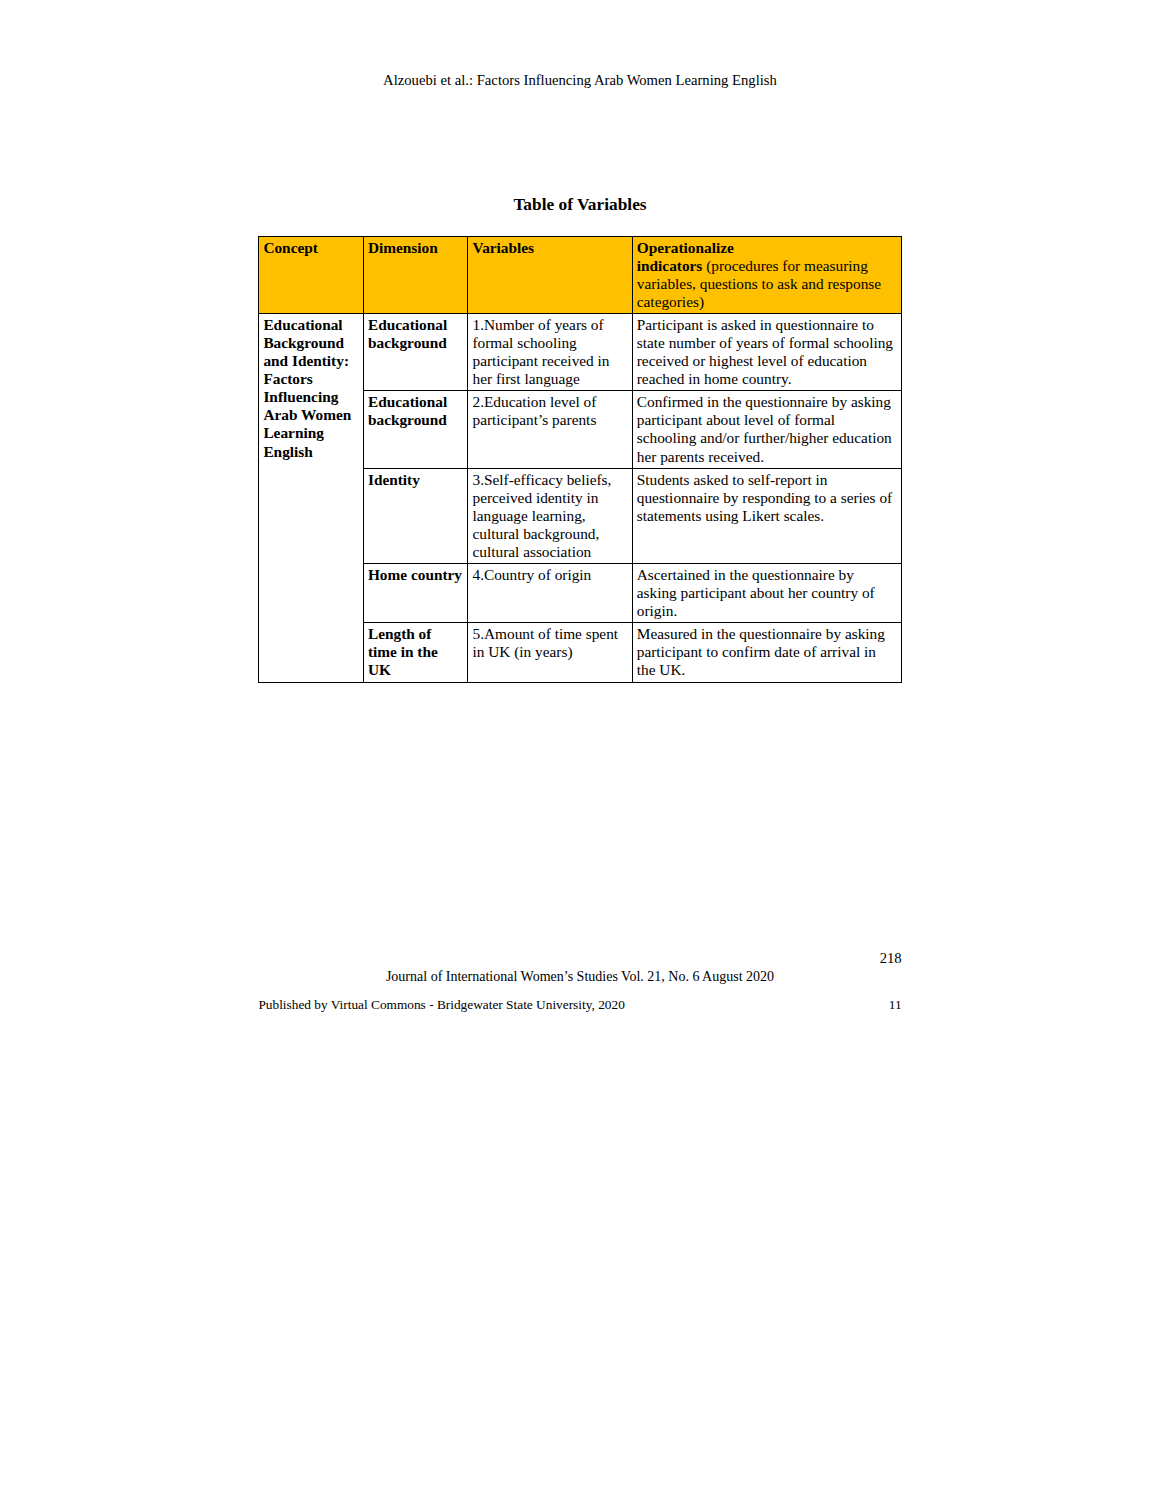Alzouebi et al.: Factors Influencing Arab Women Learning English
Table of Variables
| Concept | Dimension | Variables | Operationalize indicators (procedures for measuring variables, questions to ask and response categories) |
| --- | --- | --- | --- |
| Educational Background and Identity: Factors Influencing Arab Women Learning English | Educational background | 1.Number of years of formal schooling participant received in her first language | Participant is asked in questionnaire to state number of years of formal schooling received or highest level of education reached in home country. |
| Educational background | 2.Education level of participant’s parents | Confirmed in the questionnaire by asking participant about level of formal schooling and/or further/higher education her parents received. |
| Identity | 3.Self-efficacy beliefs, perceived identity in language learning, cultural background, cultural association | Students asked to self-report in questionnaire by responding to a series of statements using Likert scales. |
| Home country | 4.Country of origin | Ascertained in the questionnaire by asking participant about her country of origin. |
| Length of time in the UK | 5.Amount of time spent in UK (in years) | Measured in the questionnaire by asking participant to confirm date of arrival in the UK. |
218
Journal of International Women’s Studies Vol. 21, No. 6 August 2020
Published by Virtual Commons - Bridgewater State University, 2020 11